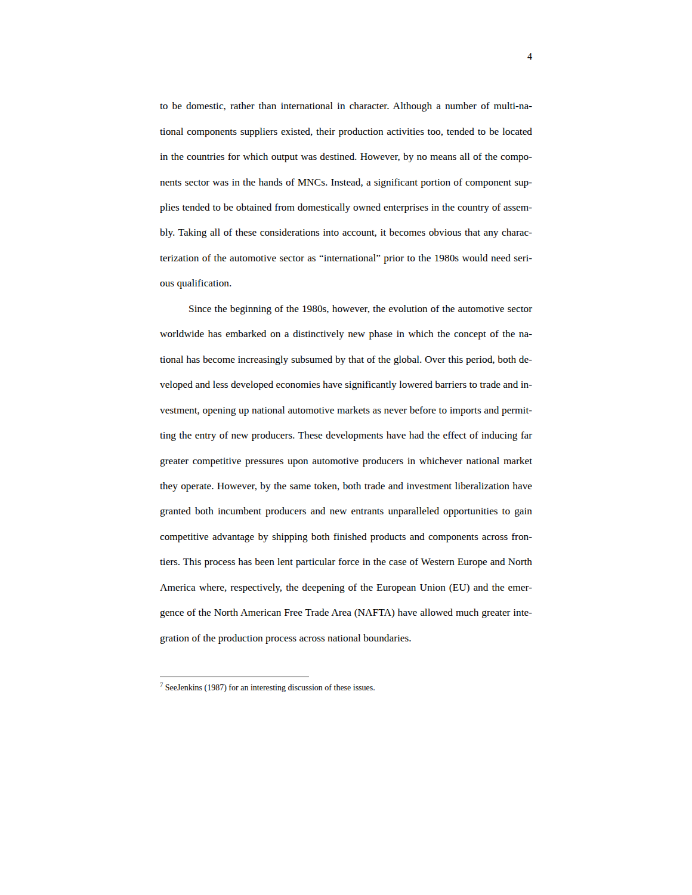4
to be domestic, rather than international in character. Although a number of multi-national components suppliers existed, their production activities too, tended to be located in the countries for which output was destined. However, by no means all of the components sector was in the hands of MNCs. Instead, a significant portion of component supplies tended to be obtained from domestically owned enterprises in the country of assembly. Taking all of these considerations into account, it becomes obvious that any characterization of the automotive sector as “international” prior to the 1980s would need serious qualification.
Since the beginning of the 1980s, however, the evolution of the automotive sector worldwide has embarked on a distinctively new phase in which the concept of the national has become increasingly subsumed by that of the global. Over this period, both developed and less developed economies have significantly lowered barriers to trade and investment, opening up national automotive markets as never before to imports and permitting the entry of new producers. These developments have had the effect of inducing far greater competitive pressures upon automotive producers in whichever national market they operate. However, by the same token, both trade and investment liberalization have granted both incumbent producers and new entrants unparalleled opportunities to gain competitive advantage by shipping both finished products and components across frontiers. This process has been lent particular force in the case of Western Europe and North America where, respectively, the deepening of the European Union (EU) and the emergence of the North American Free Trade Area (NAFTA) have allowed much greater integration of the production process across national boundaries.
7 SeeJenkins (1987) for an interesting discussion of these issues.